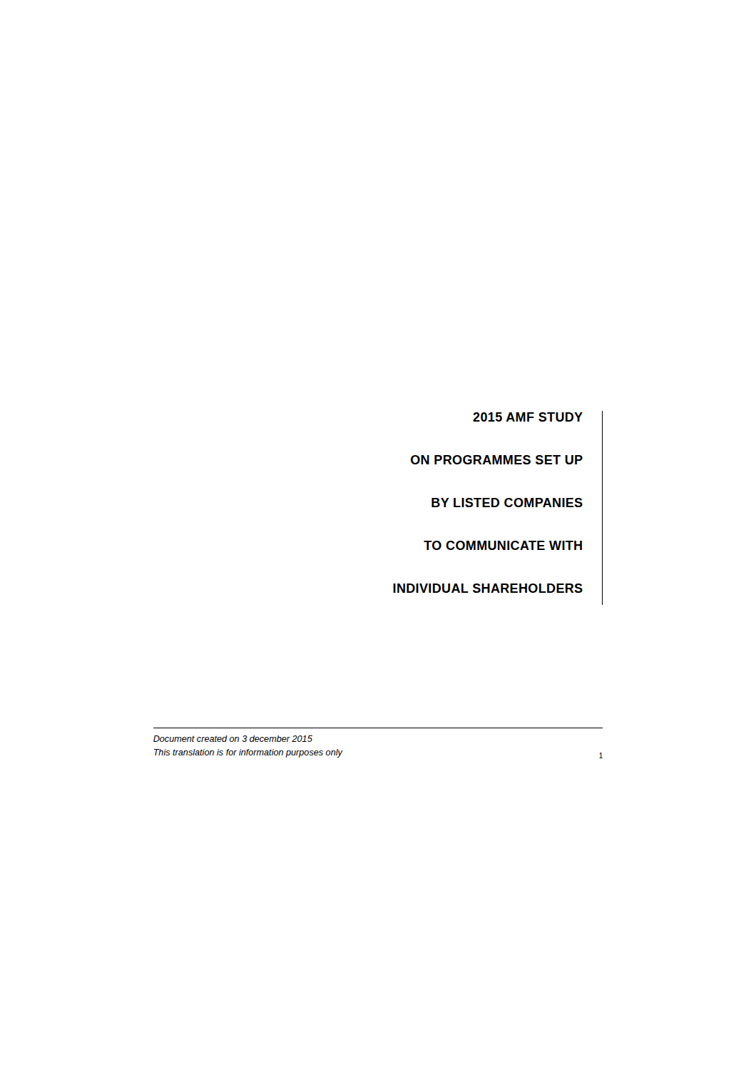2015 AMF STUDY
ON PROGRAMMES SET UP
BY LISTED COMPANIES
TO COMMUNICATE WITH
INDIVIDUAL SHAREHOLDERS
Document created on 3 december 2015
This translation is for information purposes only
1